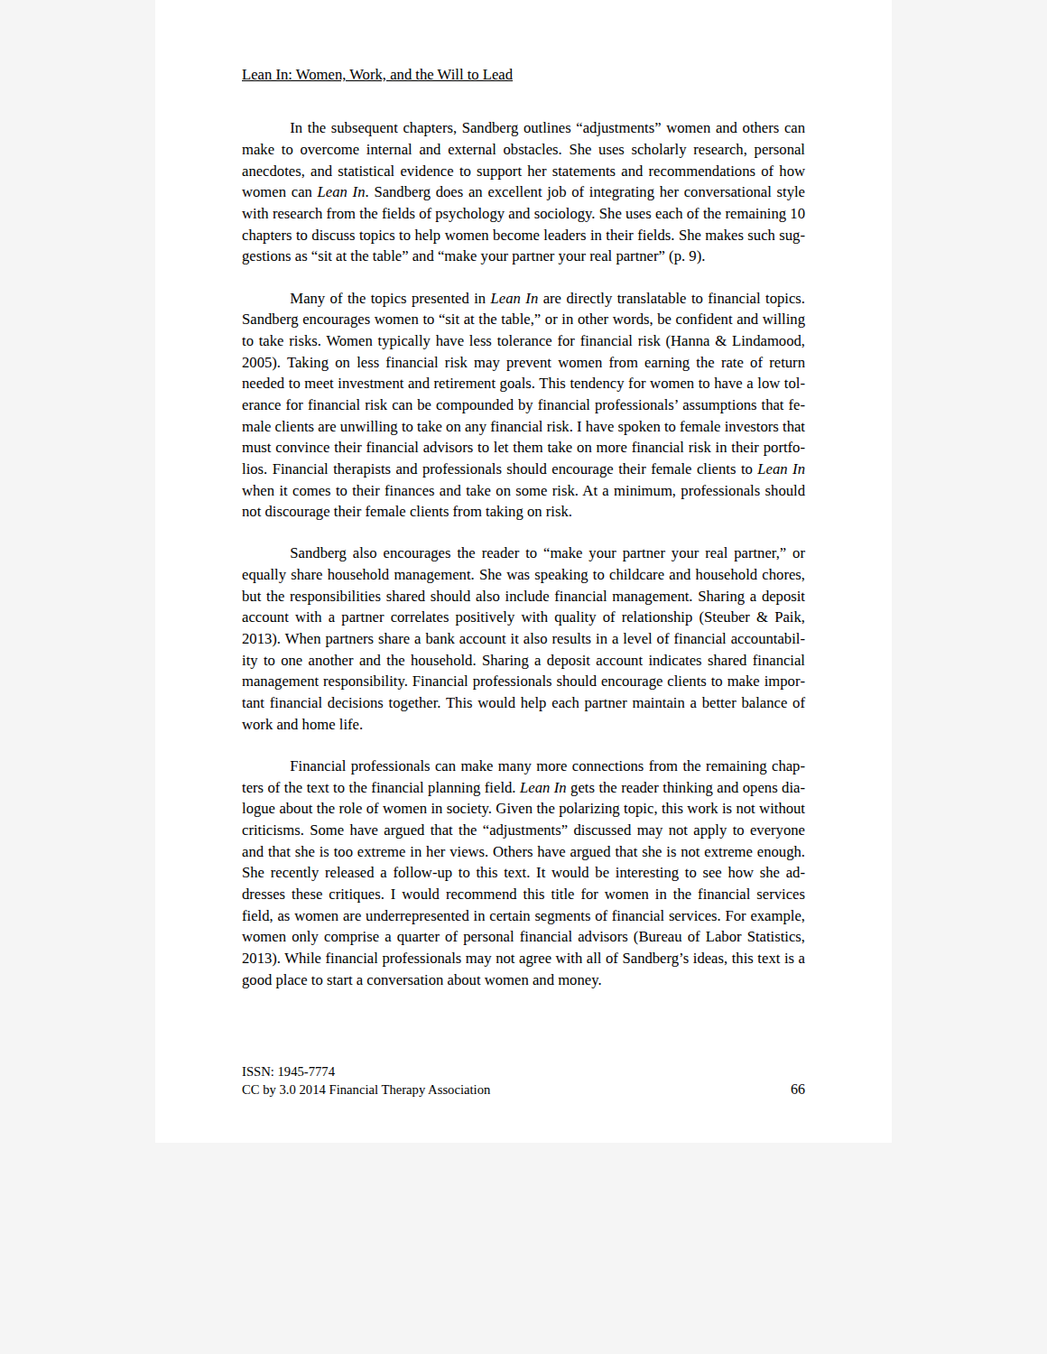Lean In: Women, Work, and the Will to Lead
In the subsequent chapters, Sandberg outlines “adjustments” women and others can make to overcome internal and external obstacles. She uses scholarly research, personal anecdotes, and statistical evidence to support her statements and recommendations of how women can Lean In. Sandberg does an excellent job of integrating her conversational style with research from the fields of psychology and sociology. She uses each of the remaining 10 chapters to discuss topics to help women become leaders in their fields. She makes such suggestions as “sit at the table” and “make your partner your real partner” (p. 9).
Many of the topics presented in Lean In are directly translatable to financial topics. Sandberg encourages women to “sit at the table,” or in other words, be confident and willing to take risks. Women typically have less tolerance for financial risk (Hanna & Lindamood, 2005). Taking on less financial risk may prevent women from earning the rate of return needed to meet investment and retirement goals. This tendency for women to have a low tolerance for financial risk can be compounded by financial professionals’ assumptions that female clients are unwilling to take on any financial risk. I have spoken to female investors that must convince their financial advisors to let them take on more financial risk in their portfolios. Financial therapists and professionals should encourage their female clients to Lean In when it comes to their finances and take on some risk. At a minimum, professionals should not discourage their female clients from taking on risk.
Sandberg also encourages the reader to “make your partner your real partner,” or equally share household management. She was speaking to childcare and household chores, but the responsibilities shared should also include financial management. Sharing a deposit account with a partner correlates positively with quality of relationship (Steuber & Paik, 2013). When partners share a bank account it also results in a level of financial accountability to one another and the household. Sharing a deposit account indicates shared financial management responsibility. Financial professionals should encourage clients to make important financial decisions together. This would help each partner maintain a better balance of work and home life.
Financial professionals can make many more connections from the remaining chapters of the text to the financial planning field. Lean In gets the reader thinking and opens dialogue about the role of women in society. Given the polarizing topic, this work is not without criticisms. Some have argued that the “adjustments” discussed may not apply to everyone and that she is too extreme in her views. Others have argued that she is not extreme enough. She recently released a follow-up to this text. It would be interesting to see how she addresses these critiques. I would recommend this title for women in the financial services field, as women are underrepresented in certain segments of financial services. For example, women only comprise a quarter of personal financial advisors (Bureau of Labor Statistics, 2013). While financial professionals may not agree with all of Sandberg’s ideas, this text is a good place to start a conversation about women and money.
ISSN: 1945-7774
CC by 3.0 2014 Financial Therapy Association 66